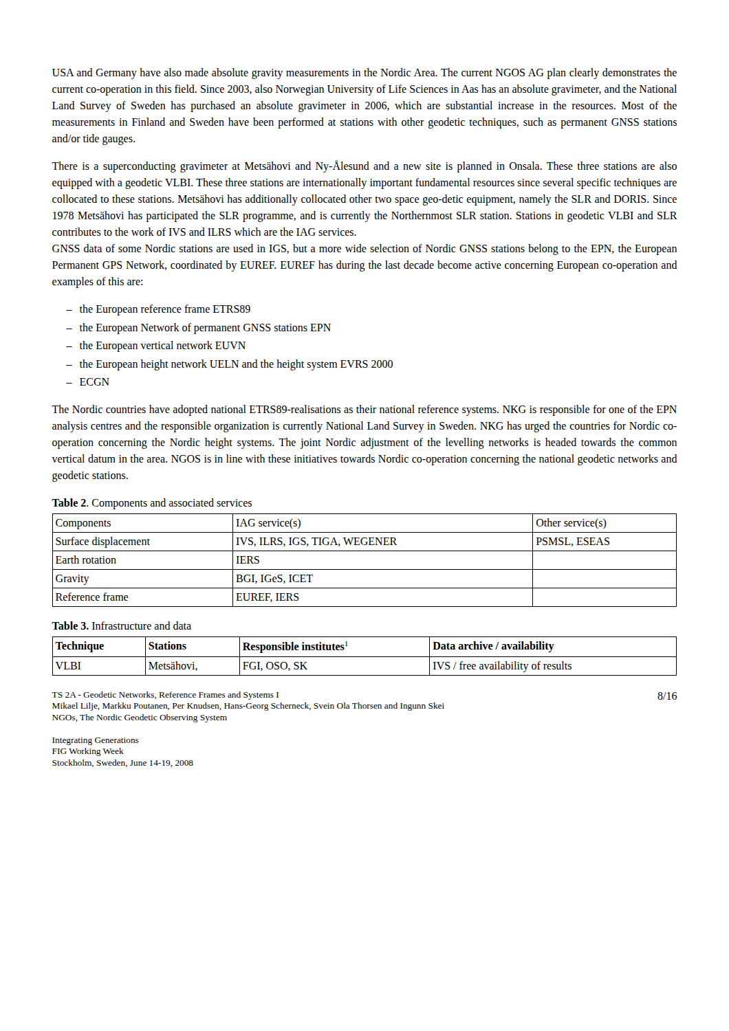USA and Germany have also made absolute gravity measurements in the Nordic Area. The current NGOS AG plan clearly demonstrates the current co-operation in this field. Since 2003, also Norwegian University of Life Sciences in Aas has an absolute gravimeter, and the National Land Survey of Sweden has purchased an absolute gravimeter in 2006, which are substantial increase in the resources. Most of the measurements in Finland and Sweden have been performed at stations with other geodetic techniques, such as permanent GNSS stations and/or tide gauges.
There is a superconducting gravimeter at Metsähovi and Ny-Ålesund and a new site is planned in Onsala. These three stations are also equipped with a geodetic VLBI. These three stations are internationally important fundamental resources since several specific techniques are collocated to these stations. Metsähovi has additionally collocated other two space geo-detic equipment, namely the SLR and DORIS. Since 1978 Metsähovi has participated the SLR programme, and is currently the Northernmost SLR station. Stations in geodetic VLBI and SLR contributes to the work of IVS and ILRS which are the IAG services.
GNSS data of some Nordic stations are used in IGS, but a more wide selection of Nordic GNSS stations belong to the EPN, the European Permanent GPS Network, coordinated by EUREF. EUREF has during the last decade become active concerning European co-operation and examples of this are:
the European reference frame ETRS89
the European Network of permanent GNSS stations EPN
the European vertical network EUVN
the European height network UELN and the height system EVRS 2000
ECGN
The Nordic countries have adopted national ETRS89-realisations as their national reference systems. NKG is responsible for one of the EPN analysis centres and the responsible organization is currently National Land Survey in Sweden. NKG has urged the countries for Nordic co-operation concerning the Nordic height systems. The joint Nordic adjustment of the levelling networks is headed towards the common vertical datum in the area. NGOS is in line with these initiatives towards Nordic co-operation concerning the national geodetic networks and geodetic stations.
Table 2. Components and associated services
| Components | IAG service(s) | Other service(s) |
| Surface displacement | IVS, ILRS, IGS, TIGA, WEGENER | PSMSL, ESEAS |
| Earth rotation | IERS | |
| Gravity | BGI, IGeS, ICET | |
| Reference frame | EUREF, IERS | |
Table 3. Infrastructure and data
| Technique | Stations | Responsible institutes 1 | Data archive / availability |
| VLBI | Metsähovi, | FGI, OSO, SK | IVS / free availability of results |
8/16 TS 2A - Geodetic Networks, Reference Frames and Systems I
Mikael Lilje, Markku Poutanen, Per Knudsen, Hans-Georg Scherneck, Svein Ola Thorsen and Ingunn Skei
NGOs, The Nordic Geodetic Observing System
Integrating Generations
FIG Working Week
Stockholm, Sweden, June 14-19, 2008